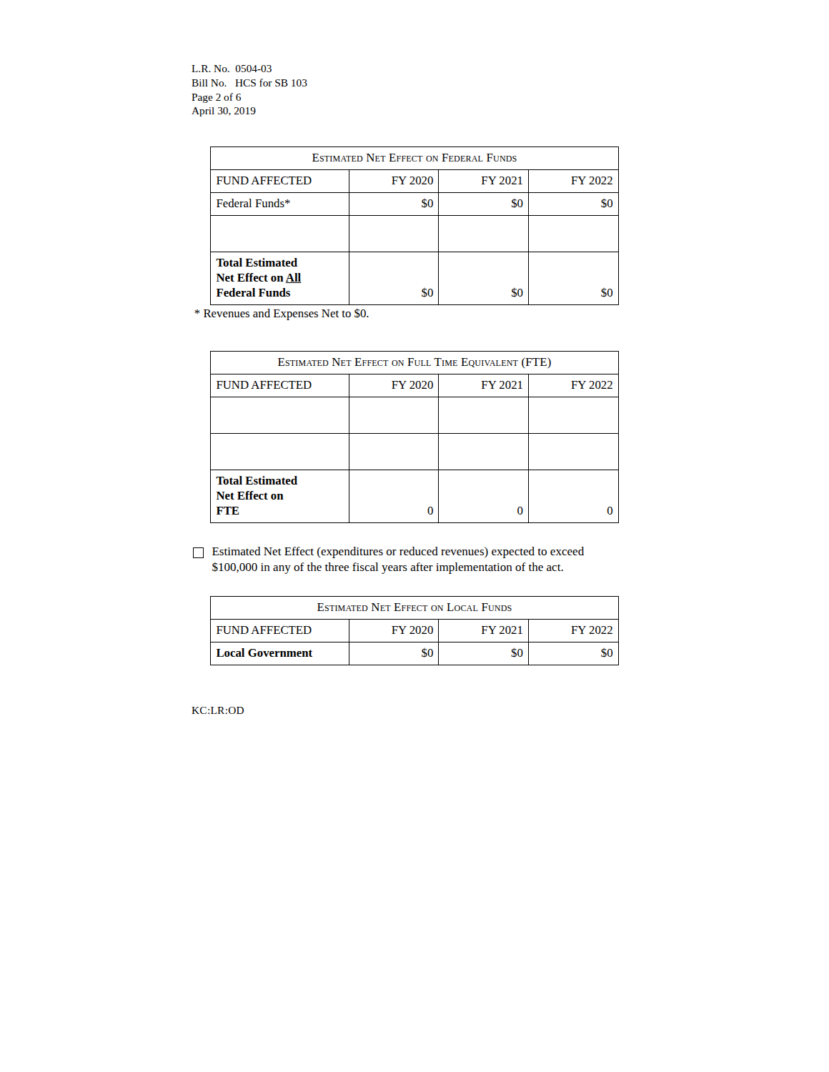L.R. No. 0504-03
Bill No. HCS for SB 103
Page 2 of 6
April 30, 2019
| Estimated Net Effect on Federal Funds |
| FUND AFFECTED | FY 2020 | FY 2021 | FY 2022 |
| Federal Funds* | $0 | $0 | $0 |
| Total Estimated Net Effect on All Federal Funds | $0 | $0 | $0 |
* Revenues and Expenses Net to $0.
| Estimated Net Effect on Full Time Equivalent (FTE) |
| FUND AFFECTED | FY 2020 | FY 2021 | FY 2022 |
| Total Estimated Net Effect on FTE | 0 | 0 | 0 |
Estimated Net Effect (expenditures or reduced revenues) expected to exceed $100,000 in any of the three fiscal years after implementation of the act.
| Estimated Net Effect on Local Funds |
| FUND AFFECTED | FY 2020 | FY 2021 | FY 2022 |
| Local Government | $0 | $0 | $0 |
KC:LR:OD